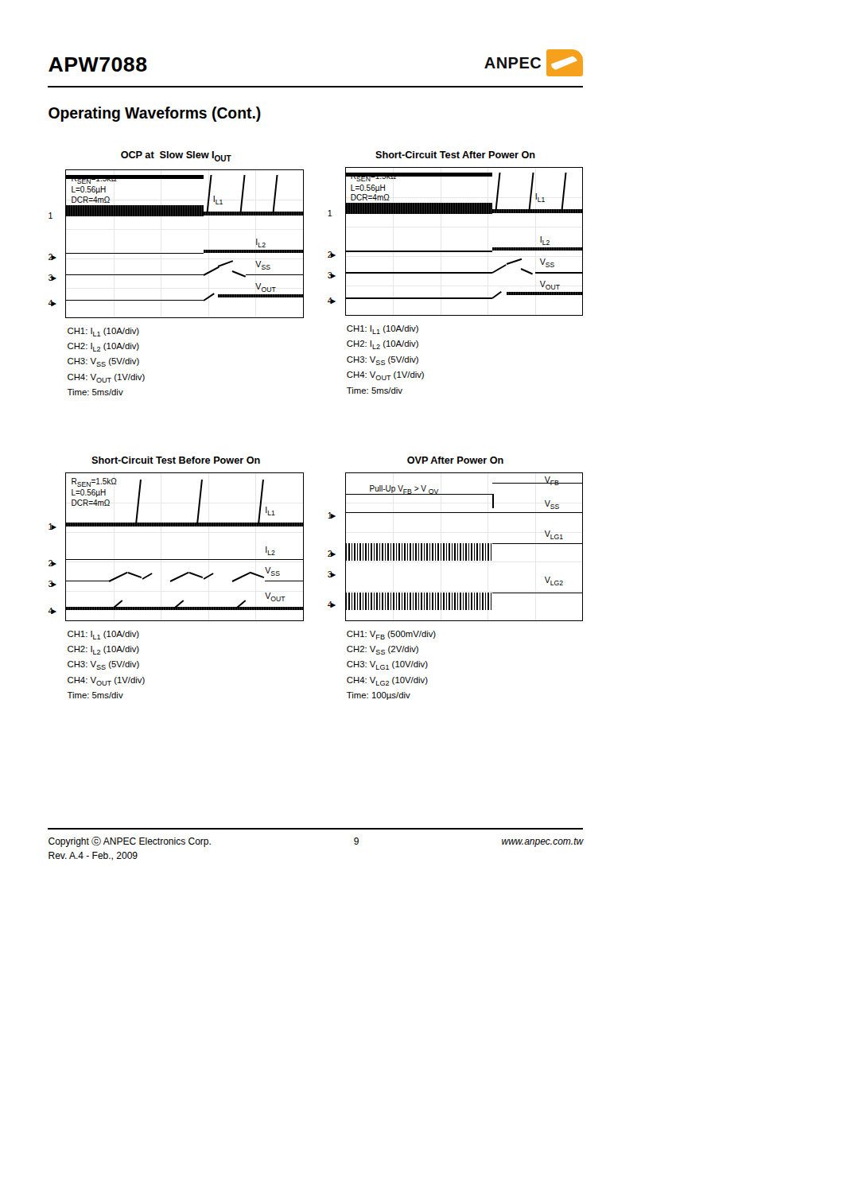APW7088
ANPEC
Operating Waveforms (Cont.)
OCP at Slow Slew IOUT
1 2 ► 3 ► 4 ►
RSEN=1.5kΩ
L=0.56µH
DCR=4mΩ
IL1
IL2
VSS
VOUT
CH1: IL1 (10A/div)
CH2: IL2 (10A/div)
CH3: VSS (5V/div)
CH4: VOUT (1V/div)
Time: 5ms/div
Short-Circuit Test After Power On
1 2 ► 3 ► 4 ►
RSEN=1.5kΩ
L=0.56µH
DCR=4mΩ
IL1
IL2
VSS
VOUT
CH1: IL1 (10A/div)
CH2: IL2 (10A/div)
CH3: VSS (5V/div)
CH4: VOUT (1V/div)
Time: 5ms/div
Short-Circuit Test Before Power On
1 ► 2 ► 3 ► 4 ►
RSEN=1.5kΩ
L=0.56µH
DCR=4mΩ
IL1
IL2
VSS
VOUT
CH1: IL1 (10A/div)
CH2: IL2 (10A/div)
CH3: VSS (5V/div)
CH4: VOUT (1V/div)
Time: 5ms/div
OVP After Power On
1 ► 2 ► 3 ► 4 ►
VFB
Pull-Up VFB > V OV
VSS
VLG1
VLG2
CH1: VFB (500mV/div)
CH2: VSS (2V/div)
CH3: VLG1 (10V/div)
CH4: VLG2 (10V/div)
Time: 100µs/div
Copyright ⓒ ANPEC Electronics Corp.
Rev. A.4 - Feb., 2009
9
www.anpec.com.tw